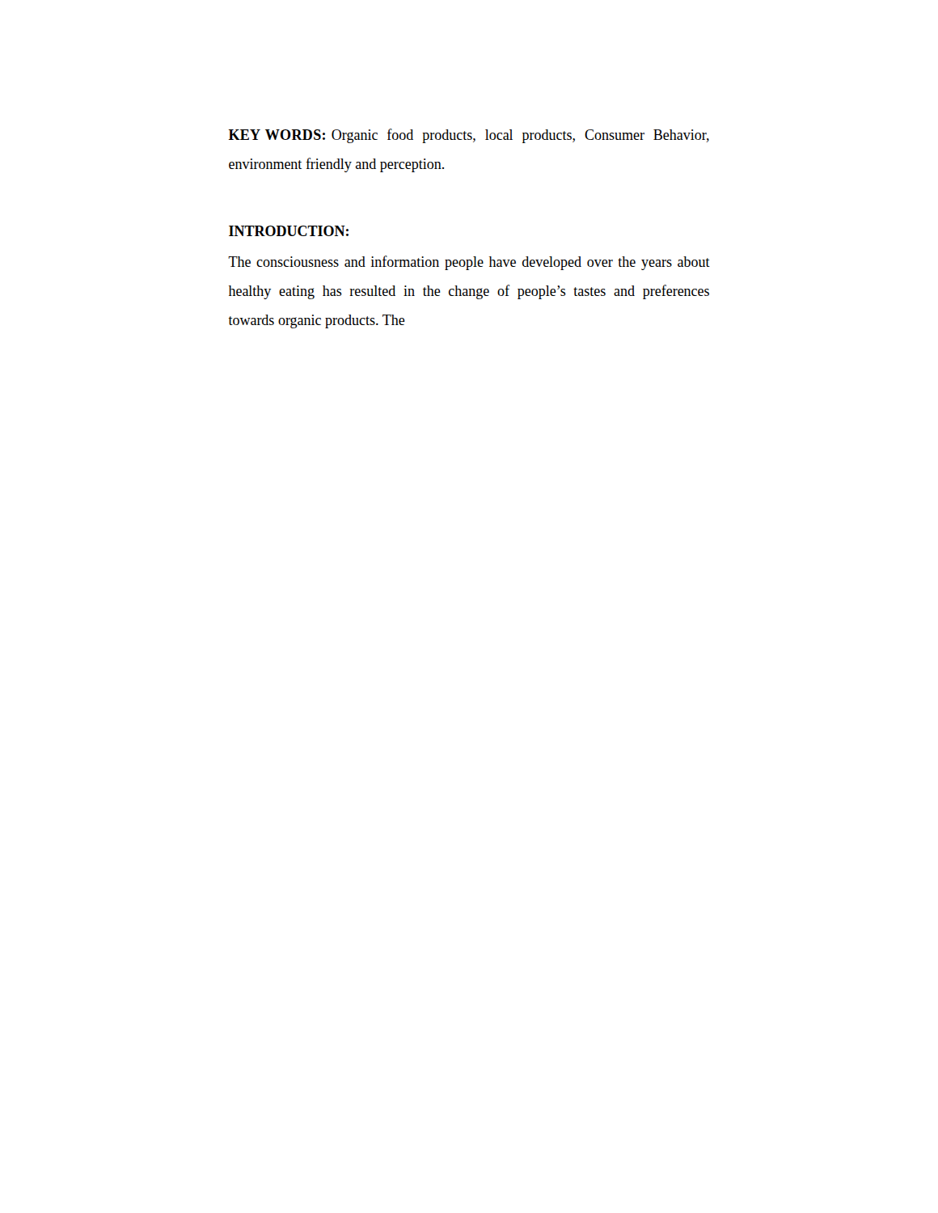KEY WORDS: Organic food products, local products, Consumer Behavior, environment friendly and perception.
INTRODUCTION:
The consciousness and information people have developed over the years about healthy eating has resulted in the change of people’s tastes and preferences towards organic products. The